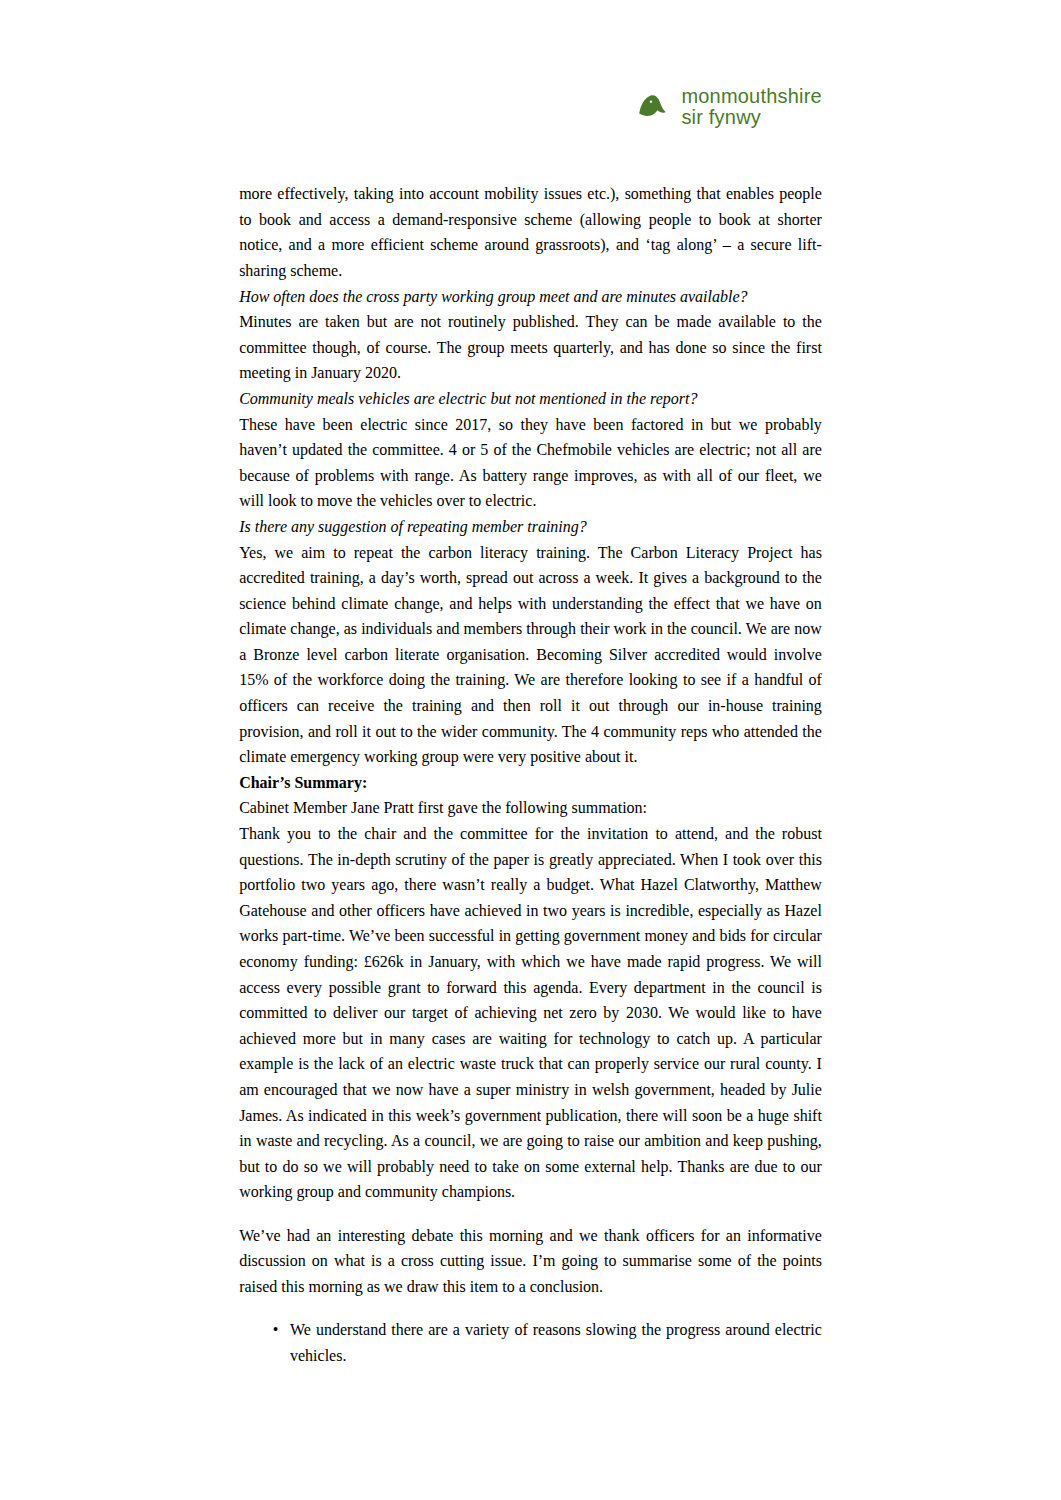monmouthshire sir fynwy
more effectively, taking into account mobility issues etc.), something that enables people to book and access a demand-responsive scheme (allowing people to book at shorter notice, and a more efficient scheme around grassroots), and ‘tag along’ – a secure lift-sharing scheme.
How often does the cross party working group meet and are minutes available?
Minutes are taken but are not routinely published. They can be made available to the committee though, of course. The group meets quarterly, and has done so since the first meeting in January 2020.
Community meals vehicles are electric but not mentioned in the report?
These have been electric since 2017, so they have been factored in but we probably haven’t updated the committee. 4 or 5 of the Chefmobile vehicles are electric; not all are because of problems with range. As battery range improves, as with all of our fleet, we will look to move the vehicles over to electric.
Is there any suggestion of repeating member training?
Yes, we aim to repeat the carbon literacy training. The Carbon Literacy Project has accredited training, a day’s worth, spread out across a week. It gives a background to the science behind climate change, and helps with understanding the effect that we have on climate change, as individuals and members through their work in the council. We are now a Bronze level carbon literate organisation. Becoming Silver accredited would involve 15% of the workforce doing the training. We are therefore looking to see if a handful of officers can receive the training and then roll it out through our in-house training provision, and roll it out to the wider community. The 4 community reps who attended the climate emergency working group were very positive about it.
Chair’s Summary:
Cabinet Member Jane Pratt first gave the following summation:
Thank you to the chair and the committee for the invitation to attend, and the robust questions. The in-depth scrutiny of the paper is greatly appreciated. When I took over this portfolio two years ago, there wasn’t really a budget. What Hazel Clatworthy, Matthew Gatehouse and other officers have achieved in two years is incredible, especially as Hazel works part-time. We’ve been successful in getting government money and bids for circular economy funding: £626k in January, with which we have made rapid progress. We will access every possible grant to forward this agenda. Every department in the council is committed to deliver our target of achieving net zero by 2030. We would like to have achieved more but in many cases are waiting for technology to catch up. A particular example is the lack of an electric waste truck that can properly service our rural county. I am encouraged that we now have a super ministry in welsh government, headed by Julie James. As indicated in this week’s government publication, there will soon be a huge shift in waste and recycling. As a council, we are going to raise our ambition and keep pushing, but to do so we will probably need to take on some external help. Thanks are due to our working group and community champions.
We’ve had an interesting debate this morning and we thank officers for an informative discussion on what is a cross cutting issue. I’m going to summarise some of the points raised this morning as we draw this item to a conclusion.
We understand there are a variety of reasons slowing the progress around electric vehicles.